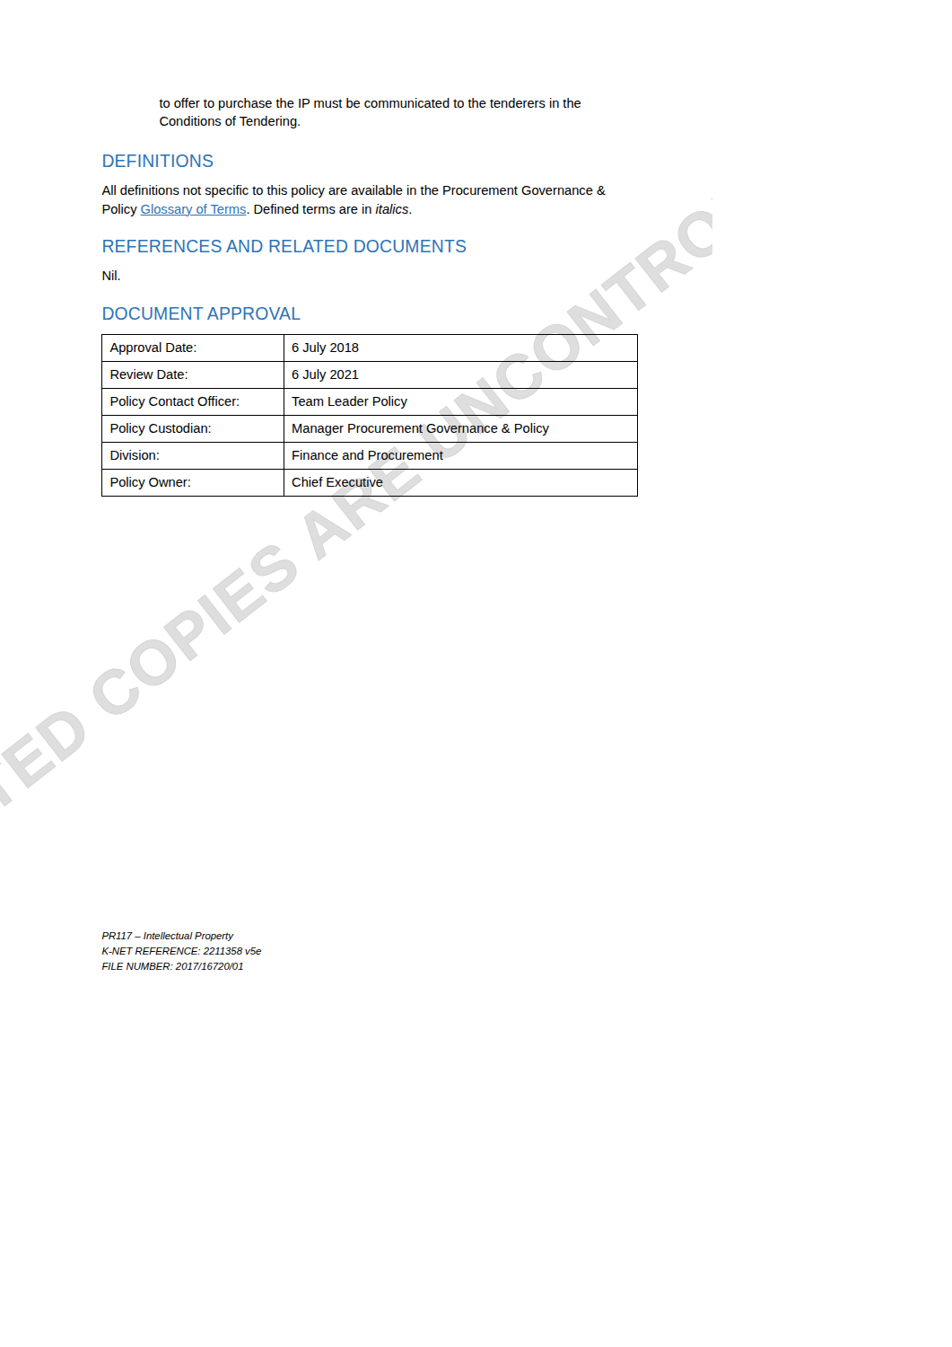PRINTED COPIES ARE UNCONTROLLED
to offer to purchase the IP must be communicated to the tenderers in the Conditions of Tendering.
DEFINITIONS
All definitions not specific to this policy are available in the Procurement Governance & Policy Glossary of Terms. Defined terms are in italics.
REFERENCES AND RELATED DOCUMENTS
Nil.
DOCUMENT APPROVAL
| Approval Date: | 6 July 2018 |
| Review Date: | 6 July 2021 |
| Policy Contact Officer: | Team Leader Policy |
| Policy Custodian: | Manager Procurement Governance & Policy |
| Division: | Finance and Procurement |
| Policy Owner: | Chief Executive |
PR117 – Intellectual Property
K-NET REFERENCE: 2211358 v5e
FILE NUMBER: 2017/16720/01